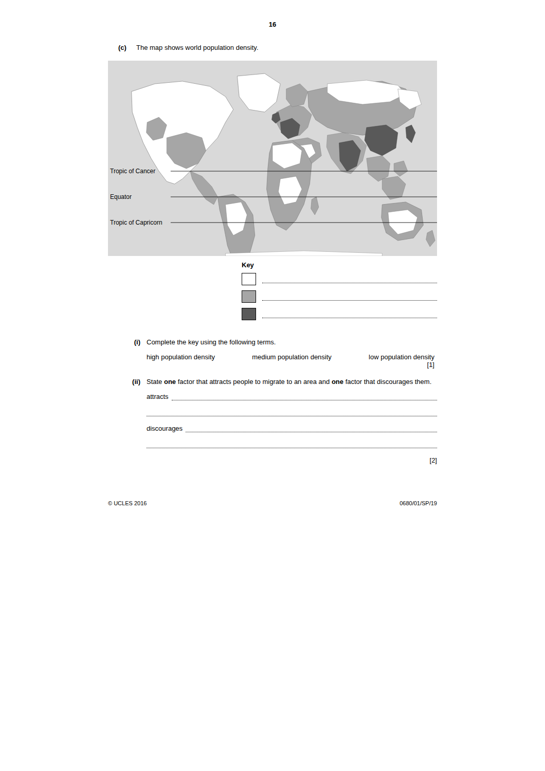16
(c)
The map shows world population density.
Tropic of Cancer
Equator
Tropic of Capricorn
Key
(i)
Complete the key using the following terms.
high population density medium population density low population density
[1]
(ii)
State one factor that attracts people to migrate to an area and one factor that discourages them.
attracts
discourages
[2]
© UCLES 2016
0680/01/SP/19